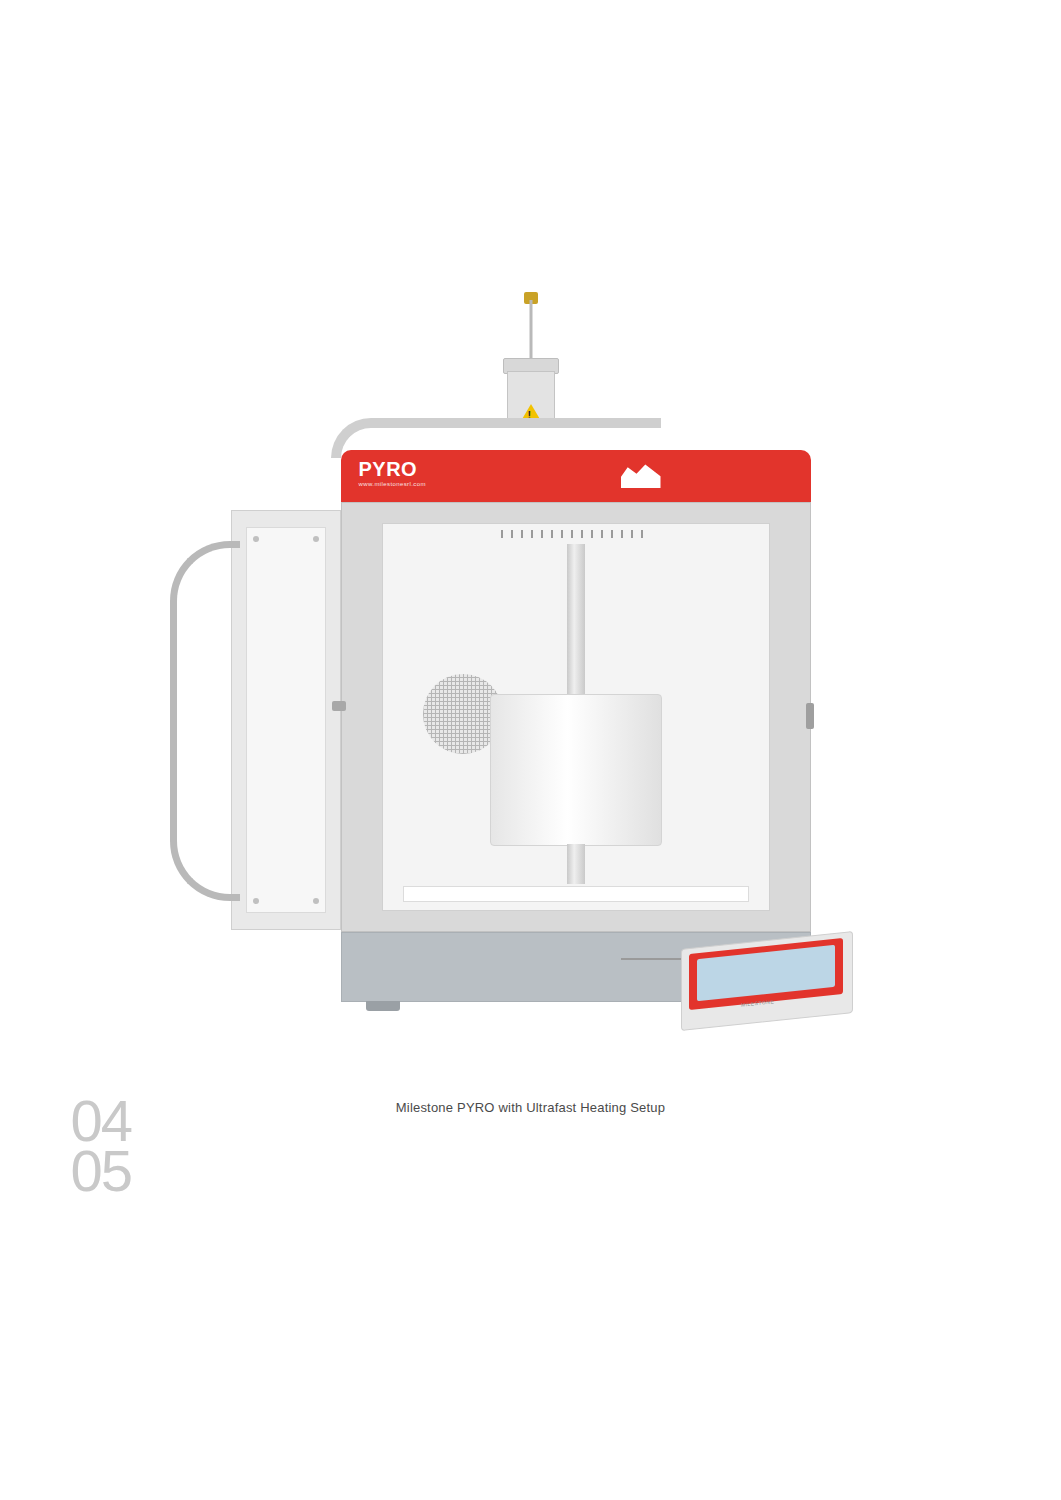PYRO
www.milestonesrl.com
MILESTONE
Milestone PYRO with Ultrafast Heating Setup
04 05